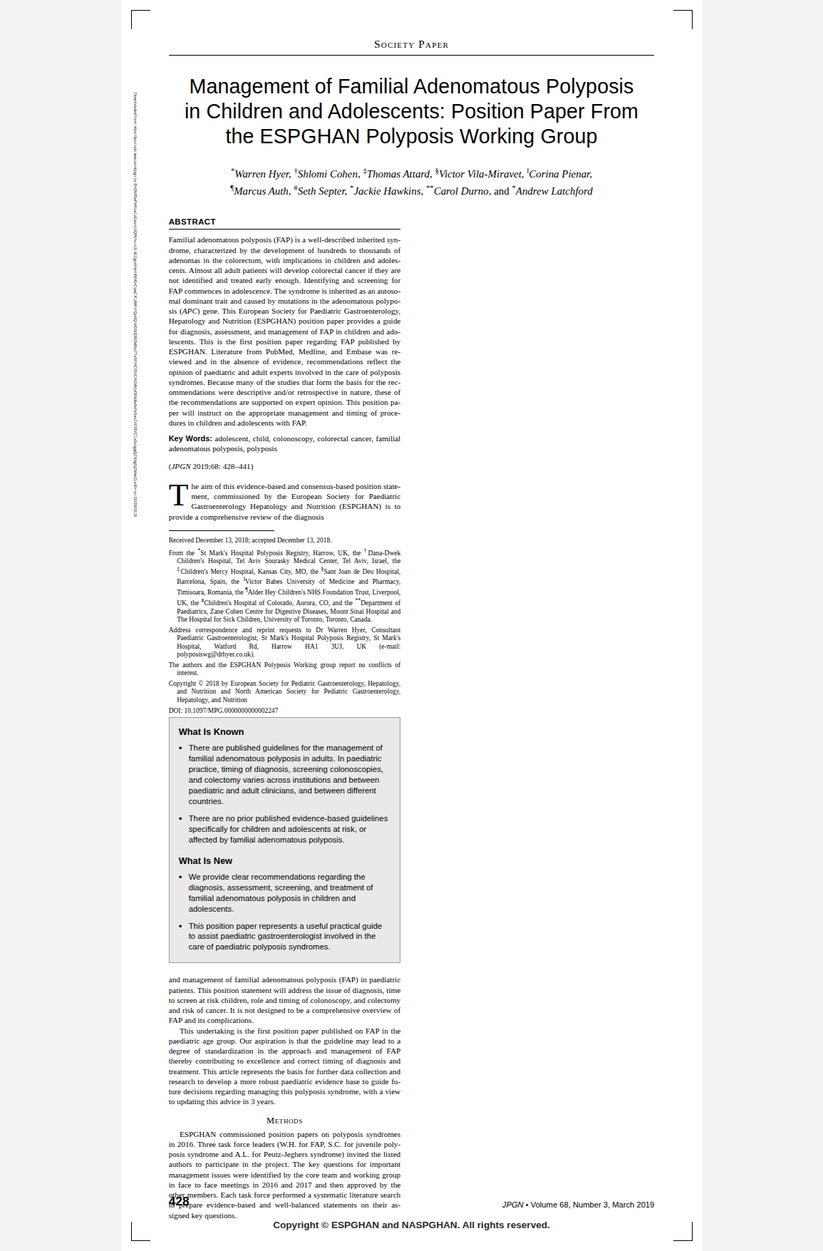Downloaded from https://journals.lww.com/jpgn by BhDMf5ePHKav1zEoum1tQfN4a+kJLhEZgbsIHo4XMi0hCywCX1AWnYQp/IQrHD3i3D0OdRyi7TvSFl4Cf3VC4/OAVpDDa9v//xPxSvsZ4Cf3VC1y0abggQZXdgGj2MwlZLeI8= on 02/28/2019
Society Paper
Management of Familial Adenomatous Polyposis
in Children and Adolescents: Position Paper From
the ESPGHAN Polyposis Working Group
*Warren Hyer, †Shlomi Cohen, ‡Thomas Attard, §Victor Vila-Miravet, ‖Corina Pienar,
¶Marcus Auth, #Seth Septer, *Jackie Hawkins, **Carol Durno, and *Andrew Latchford
ABSTRACT
Familial adenomatous polyposis (FAP) is a well-described inherited syndrome, characterized by the development of hundreds to thousands of adenomas in the colorectum, with implications in children and adolescents. Almost all adult patients will develop colorectal cancer if they are not identified and treated early enough. Identifying and screening for FAP commences in adolescence. The syndrome is inherited as an autosomal dominant trait and caused by mutations in the adenomatous polyposis (APC) gene. This European Society for Paediatric Gastroenterology, Hepatology and Nutrition (ESPGHAN) position paper provides a guide for diagnosis, assessment, and management of FAP in children and adolescents. This is the first position paper regarding FAP published by ESPGHAN. Literature from PubMed, Medline, and Embase was reviewed and in the absence of evidence, recommendations reflect the opinion of paediatric and adult experts involved in the care of polyposis syndromes. Because many of the studies that form the basis for the recommendations were descriptive and/or retrospective in nature, these of the recommendations are supported on expert opinion. This position paper will instruct on the appropriate management and timing of procedures in children and adolescents with FAP.
Key Words: adolescent, child, colonoscopy, colorectal cancer, familial adenomatous polyposis, polyposis
(JPGN 2019;68: 428–441)
The aim of this evidence-based and consensus-based position statement, commissioned by the European Society for Paediatric Gastroenterology Hepatology and Nutrition (ESPGHAN) is to provide a comprehensive review of the diagnosis
Received December 13, 2018; accepted December 13, 2018.
From the *St Mark's Hospital Polyposis Registry, Harrow, UK, the †Dana-Dwek Children's Hospital, Tel Aviv Sourasky Medical Center, Tel Aviv, Israel, the ‡Children's Mercy Hospital, Kansas City, MO, the §Sant Joan de Deu Hospital, Barcelona, Spain, the ‖Victor Babes University of Medicine and Pharmacy, Timisoara, Romania, the ¶Alder Hey Children's NHS Foundation Trust, Liverpool, UK, the #Children's Hospital of Colorado, Aurora, CO, and the **Department of Paediatrics, Zane Cohen Centre for Digestive Diseases, Mount Sinai Hospital and The Hospital for Sick Children, University of Toronto, Toronto, Canada.
Address correspondence and reprint requests to Dr Warren Hyer, Consultant Paediatric Gastroenterologist, St Mark's Hospital Polyposis Registry, St Mark's Hospital, Watford Rd, Harrow HA1 3UJ, UK (e-mail: polyposiswg@drhyer.co.uk).
The authors and the ESPGHAN Polyposis Working group report no conflicts of interest.
Copyright © 2018 by European Society for Pediatric Gastroenterology, Hepatology, and Nutrition and North American Society for Pediatric Gastroenterology, Hepatology, and Nutrition
DOI: 10.1097/MPG.0000000000002247
What Is Known
There are published guidelines for the management of familial adenomatous polyposis in adults. In paediatric practice, timing of diagnosis, screening colonoscopies, and colectomy varies across institutions and between paediatric and adult clinicians, and between different countries.
There are no prior published evidence-based guidelines specifically for children and adolescents at risk, or affected by familial adenomatous polyposis.
What Is New
We provide clear recommendations regarding the diagnosis, assessment, screening, and treatment of familial adenomatous polyposis in children and adolescents.
This position paper represents a useful practical guide to assist paediatric gastroenterologist involved in the care of paediatric polyposis syndromes.
and management of familial adenomatous polyposis (FAP) in paediatric patients. This position statement will address the issue of diagnosis, time to screen at risk children, role and timing of colonoscopy, and colectomy and risk of cancer. It is not designed to be a comprehensive overview of FAP and its complications.
This undertaking is the first position paper published on FAP in the paediatric age group. Our aspiration is that the guideline may lead to a degree of standardization in the approach and management of FAP thereby contributing to excellence and correct timing of diagnosis and treatment. This article represents the basis for further data collection and research to develop a more robust paediatric evidence base to guide future decisions regarding managing this polyposis syndrome, with a view to updating this advice in 3 years.
Methods
ESPGHAN commissioned position papers on polyposis syndromes in 2016. Three task force leaders (W.H. for FAP, S.C. for juvenile polyposis syndrome and A.L. for Peutz-Jeghers syndrome) invited the listed authors to participate in the project. The key questions for important management issues were identified by the core team and working group in face to face meetings in 2016 and 2017 and then approved by the other members. Each task force performed a systematic literature search to prepare evidence-based and well-balanced statements on their assigned key questions.
428
JPGN • Volume 68, Number 3, March 2019
Copyright © ESPGHAN and NASPGHAN. All rights reserved.